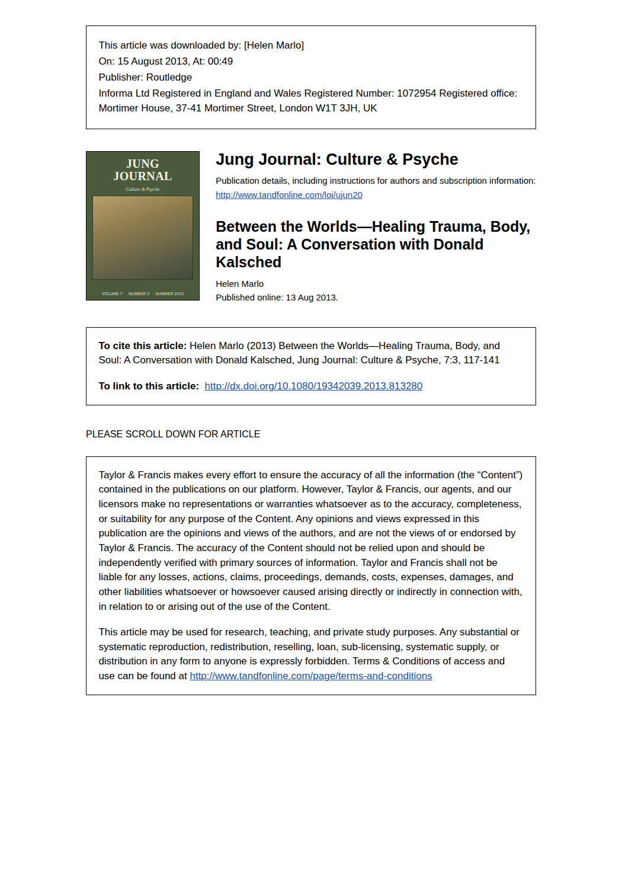This article was downloaded by: [Helen Marlo]
On: 15 August 2013, At: 00:49
Publisher: Routledge
Informa Ltd Registered in England and Wales Registered Number: 1072954 Registered office: Mortimer House, 37-41 Mortimer Street, London W1T 3JH, UK
JUNG
JOURNAL
Culture & Psyche
VOLUME 7 · NUMBER 3 · SUMMER 2013
Jung Journal: Culture & Psyche
Publication details, including instructions for authors and subscription information:
http://www.tandfonline.com/loi/ujun20
Between the Worlds—Healing Trauma, Body, and Soul: A Conversation with Donald Kalsched
Helen Marlo
Published online: 13 Aug 2013.
To cite this article: Helen Marlo (2013) Between the Worlds—Healing Trauma, Body, and Soul: A Conversation with Donald Kalsched, Jung Journal: Culture & Psyche, 7:3, 117-141
To link to this article: http://dx.doi.org/10.1080/19342039.2013.813280
PLEASE SCROLL DOWN FOR ARTICLE
Taylor & Francis makes every effort to ensure the accuracy of all the information (the “Content”) contained in the publications on our platform. However, Taylor & Francis, our agents, and our licensors make no representations or warranties whatsoever as to the accuracy, completeness, or suitability for any purpose of the Content. Any opinions and views expressed in this publication are the opinions and views of the authors, and are not the views of or endorsed by Taylor & Francis. The accuracy of the Content should not be relied upon and should be independently verified with primary sources of information. Taylor and Francis shall not be liable for any losses, actions, claims, proceedings, demands, costs, expenses, damages, and other liabilities whatsoever or howsoever caused arising directly or indirectly in connection with, in relation to or arising out of the use of the Content.
This article may be used for research, teaching, and private study purposes. Any substantial or systematic reproduction, redistribution, reselling, loan, sub-licensing, systematic supply, or distribution in any form to anyone is expressly forbidden. Terms & Conditions of access and use can be found at http://www.tandfonline.com/page/terms-and-conditions